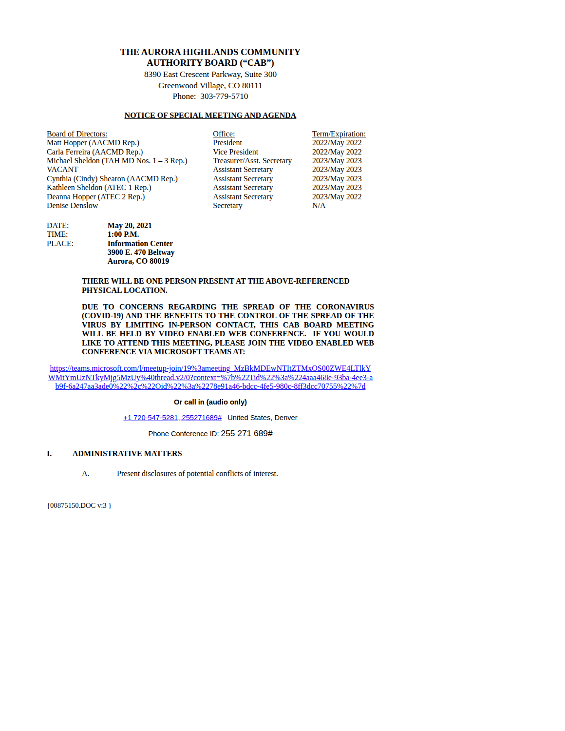THE AURORA HIGHLANDS COMMUNITY
AUTHORITY BOARD (“CAB”)
8390 East Crescent Parkway, Suite 300
Greenwood Village, CO 80111
Phone: 303-779-5710
NOTICE OF SPECIAL MEETING AND AGENDA
| Board of Directors: | Office: | Term/Expiration: |
| --- | --- | --- |
| Matt Hopper (AACMD Rep.) | President | 2022/May 2022 |
| Carla Ferreira (AACMD Rep.) | Vice President | 2022/May 2022 |
| Michael Sheldon (TAH MD Nos. 1 – 3 Rep.) | Treasurer/Asst. Secretary | 2023/May 2023 |
| VACANT | Assistant Secretary | 2023/May 2023 |
| Cynthia (Cindy) Shearon (AACMD Rep.) | Assistant Secretary | 2023/May 2023 |
| Kathleen Sheldon (ATEC 1 Rep.) | Assistant Secretary | 2023/May 2023 |
| Deanna Hopper (ATEC 2 Rep.) | Assistant Secretary | 2023/May 2022 |
| Denise Denslow | Secretary | N/A |
| DATE: | May 20, 2021 |
| TIME: | 1:00 P.M. |
| PLACE: | Information Center |
| | 3900 E. 470 Beltway |
| | Aurora, CO 80019 |
There will be one person present at the above-referenced physical location.
Due to concerns regarding the spread of the coronavirus (COVID-19) and the benefits to the control of the spread of the virus by limiting in-person contact, this CAB Board meeting will be held by video enabled web conference. If you would like to attend this meeting, please join the video enabled web conference via Microsoft Teams at:
https://teams.microsoft.com/l/meetup-join/19%3ameeting_MzBkMDEwNTItZTMxOS00ZWE4LTlkYWMtYmUzNTkyMjg5MzUy%40thread.v2/0?context=%7b%22Tid%22%3a%224aaa468e-93ba-4ee3-ab9f-6a247aa3ade0%22%2c%22Oid%22%3a%2278e91a46-bdcc-4fe5-980c-8ff3dcc70755%22%7d
Or call in (audio only)
+1 720-547-5281,,255271689# United States, Denver
Phone Conference ID: 255 271 689#
| I. | ADMINISTRATIVE MATTERS |
| A. | Present disclosures of potential conflicts of interest. |
{00875150.DOC v:3 }